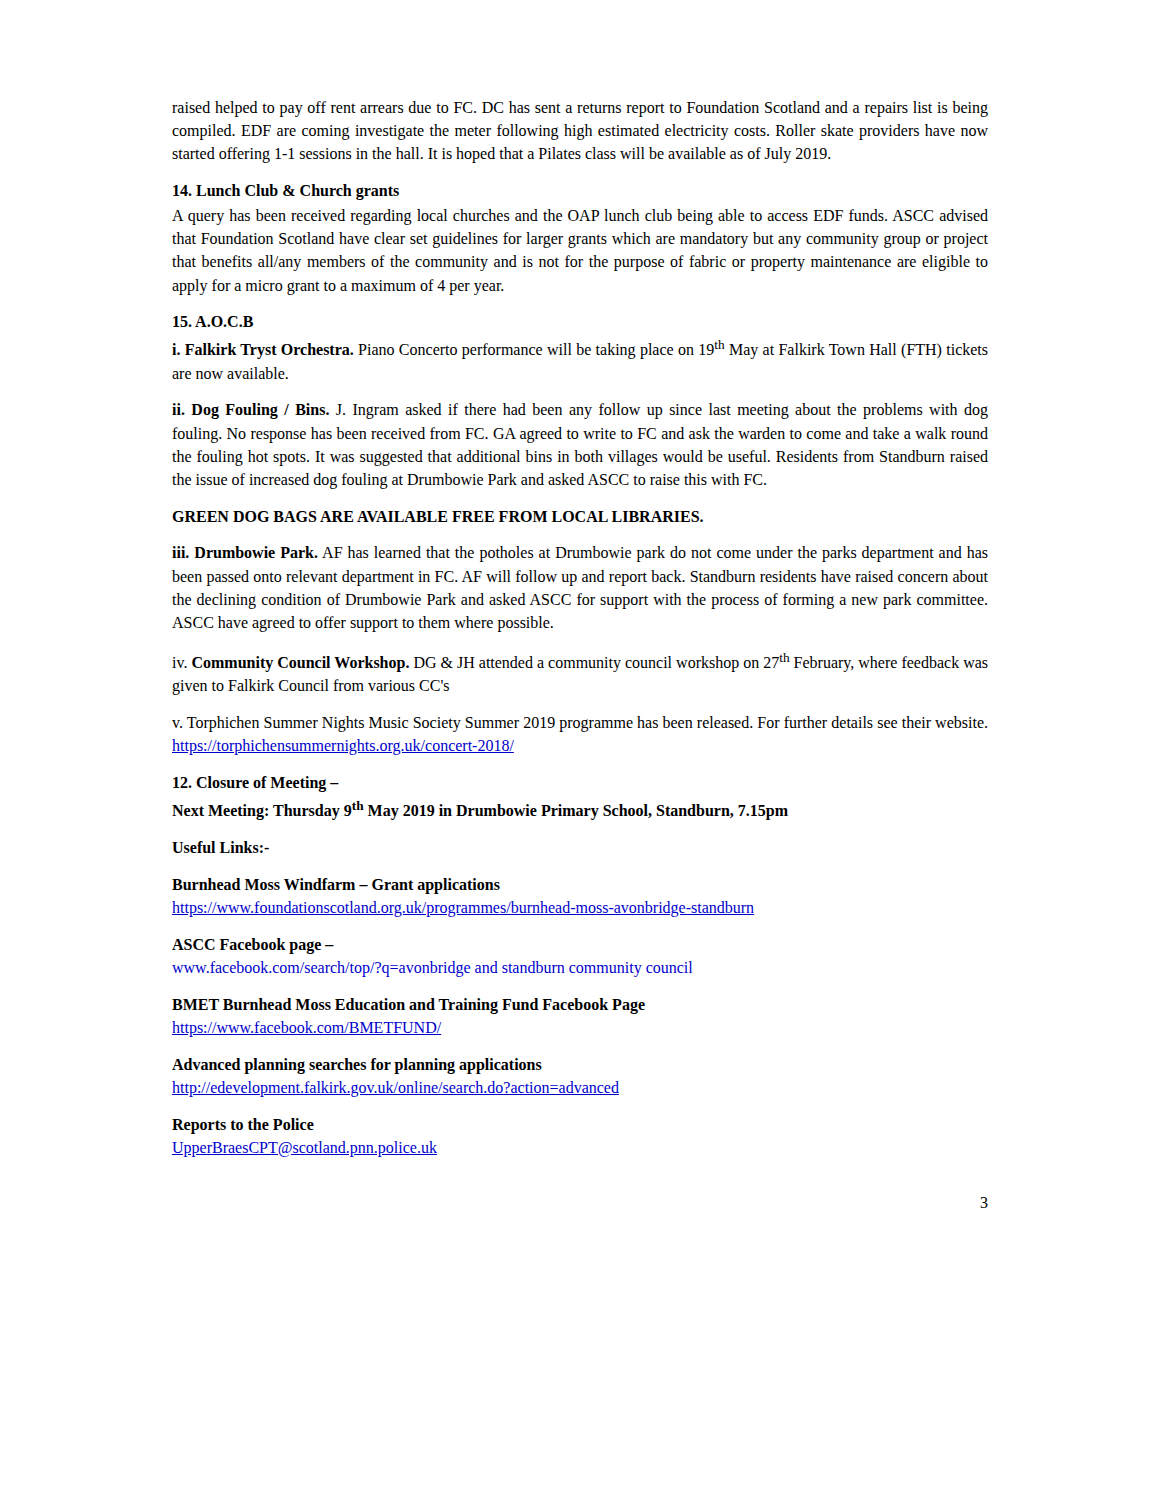raised helped to pay off rent arrears due to FC. DC has sent a returns report to Foundation Scotland and a repairs list is being compiled. EDF are coming investigate the meter following high estimated electricity costs. Roller skate providers have now started offering 1-1 sessions in the hall. It is hoped that a Pilates class will be available as of July 2019.
14. Lunch Club & Church grants
A query has been received regarding local churches and the OAP lunch club being able to access EDF funds. ASCC advised that Foundation Scotland have clear set guidelines for larger grants which are mandatory but any community group or project that benefits all/any members of the community and is not for the purpose of fabric or property maintenance are eligible to apply for a micro grant to a maximum of 4 per year.
15. A.O.C.B
i. Falkirk Tryst Orchestra. Piano Concerto performance will be taking place on 19th May at Falkirk Town Hall (FTH) tickets are now available.
ii. Dog Fouling / Bins. J. Ingram asked if there had been any follow up since last meeting about the problems with dog fouling. No response has been received from FC. GA agreed to write to FC and ask the warden to come and take a walk round the fouling hot spots. It was suggested that additional bins in both villages would be useful. Residents from Standburn raised the issue of increased dog fouling at Drumbowie Park and asked ASCC to raise this with FC.
GREEN DOG BAGS ARE AVAILABLE FREE FROM LOCAL LIBRARIES.
iii. Drumbowie Park. AF has learned that the potholes at Drumbowie park do not come under the parks department and has been passed onto relevant department in FC. AF will follow up and report back. Standburn residents have raised concern about the declining condition of Drumbowie Park and asked ASCC for support with the process of forming a new park committee. ASCC have agreed to offer support to them where possible.
iv. Community Council Workshop. DG & JH attended a community council workshop on 27th February, where feedback was given to Falkirk Council from various CC's
v. Torphichen Summer Nights Music Society Summer 2019 programme has been released. For further details see their website. https://torphichensummernights.org.uk/concert-2018/
12. Closure of Meeting –
Next Meeting: Thursday 9th May 2019 in Drumbowie Primary School, Standburn, 7.15pm
Useful Links:-
Burnhead Moss Windfarm – Grant applications
https://www.foundationscotland.org.uk/programmes/burnhead-moss-avonbridge-standburn
ASCC Facebook page –
www.facebook.com/search/top/?q=avonbridge and standburn community council
BMET Burnhead Moss Education and Training Fund Facebook Page
https://www.facebook.com/BMETFUND/
Advanced planning searches for planning applications
http://edevelopment.falkirk.gov.uk/online/search.do?action=advanced
Reports to the Police
UpperBraesCPT@scotland.pnn.police.uk
3